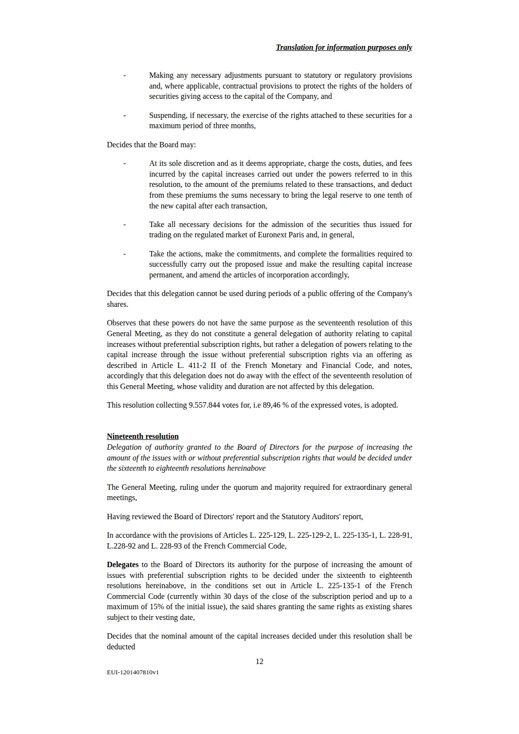Translation for information purposes only
-
Making any necessary adjustments pursuant to statutory or regulatory provisions and, where applicable, contractual provisions to protect the rights of the holders of securities giving access to the capital of the Company, and
-
Suspending, if necessary, the exercise of the rights attached to these securities for a maximum period of three months,
Decides that the Board may:
-
At its sole discretion and as it deems appropriate, charge the costs, duties, and fees incurred by the capital increases carried out under the powers referred to in this resolution, to the amount of the premiums related to these transactions, and deduct from these premiums the sums necessary to bring the legal reserve to one tenth of the new capital after each transaction,
-
Take all necessary decisions for the admission of the securities thus issued for trading on the regulated market of Euronext Paris and, in general,
-
Take the actions, make the commitments, and complete the formalities required to successfully carry out the proposed issue and make the resulting capital increase permanent, and amend the articles of incorporation accordingly,
Decides that this delegation cannot be used during periods of a public offering of the Company's shares.
Observes that these powers do not have the same purpose as the seventeenth resolution of this General Meeting, as they do not constitute a general delegation of authority relating to capital increases without preferential subscription rights, but rather a delegation of powers relating to the capital increase through the issue without preferential subscription rights via an offering as described in Article L. 411-2 II of the French Monetary and Financial Code, and notes, accordingly that this delegation does not do away with the effect of the seventeenth resolution of this General Meeting, whose validity and duration are not affected by this delegation.
This resolution collecting 9.557.844 votes for, i.e 89,46 % of the expressed votes, is adopted.
Nineteenth resolution
Delegation of authority granted to the Board of Directors for the purpose of increasing the amount of the issues with or without preferential subscription rights that would be decided under the sixteenth to eighteenth resolutions hereinabove
The General Meeting, ruling under the quorum and majority required for extraordinary general meetings,
Having reviewed the Board of Directors' report and the Statutory Auditors' report,
In accordance with the provisions of Articles L. 225-129, L. 225-129-2, L. 225-135-1, L. 228-91, L.228-92 and L. 228-93 of the French Commercial Code,
Delegates to the Board of Directors its authority for the purpose of increasing the amount of issues with preferential subscription rights to be decided under the sixteenth to eighteenth resolutions hereinabove, in the conditions set out in Article L. 225-135-1 of the French Commercial Code (currently within 30 days of the close of the subscription period and up to a maximum of 15% of the initial issue), the said shares granting the same rights as existing shares subject to their vesting date,
Decides that the nominal amount of the capital increases decided under this resolution shall be deducted
12
EUI-1201407810v1